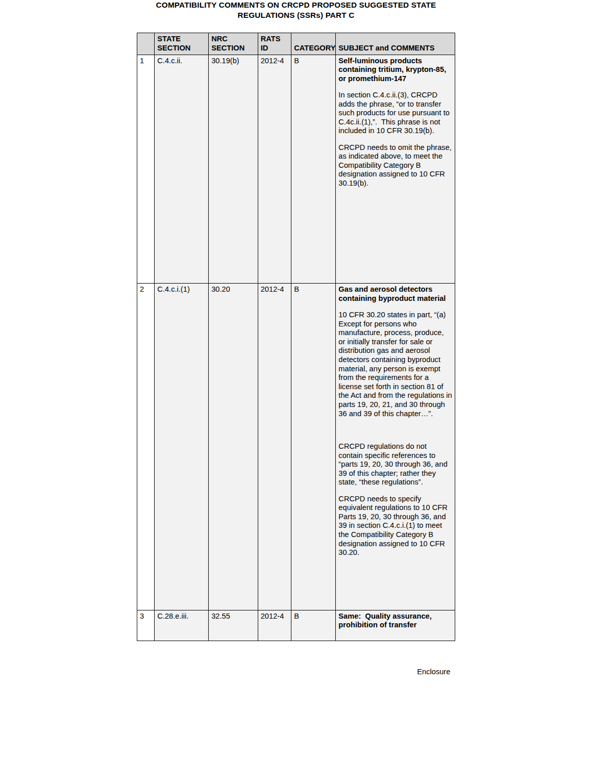COMPATIBILITY COMMENTS ON CRCPD PROPOSED SUGGESTED STATE
REGULATIONS (SSRs) PART C
| | STATE SECTION | NRC SECTION | RATS ID | CATEGORY | SUBJECT and COMMENTS |
| --- | --- | --- | --- | --- | --- |
| 1 | C.4.c.ii. | 30.19(b) | 2012-4 | B | Self-luminous products containing tritium, krypton-85, or promethium-147 In section C.4.c.ii.(3), CRCPD adds the phrase, “or to transfer such products for use pursuant to C.4c.ii.(1),”. This phrase is not included in 10 CFR 30.19(b). CRCPD needs to omit the phrase, as indicated above, to meet the Compatibility Category B designation assigned to 10 CFR 30.19(b). |
| 2 | C.4.c.i.(1) | 30.20 | 2012-4 | B | Gas and aerosol detectors containing byproduct material 10 CFR 30.20 states in part, “(a) Except for persons who manufacture, process, produce, or initially transfer for sale or distribution gas and aerosol detectors containing byproduct material, any person is exempt from the requirements for a license set forth in section 81 of the Act and from the regulations in parts 19, 20, 21, and 30 through 36 and 39 of this chapter…”. CRCPD regulations do not contain specific references to “parts 19, 20, 30 through 36, and 39 of this chapter; rather they state, “these regulations”. CRCPD needs to specify equivalent regulations to 10 CFR Parts 19, 20, 30 through 36, and 39 in section C.4.c.i.(1) to meet the Compatibility Category B designation assigned to 10 CFR 30.20. |
| 3 | C.28.e.iii. | 32.55 | 2012-4 | B | Same: Quality assurance, prohibition of transfer |
Enclosure